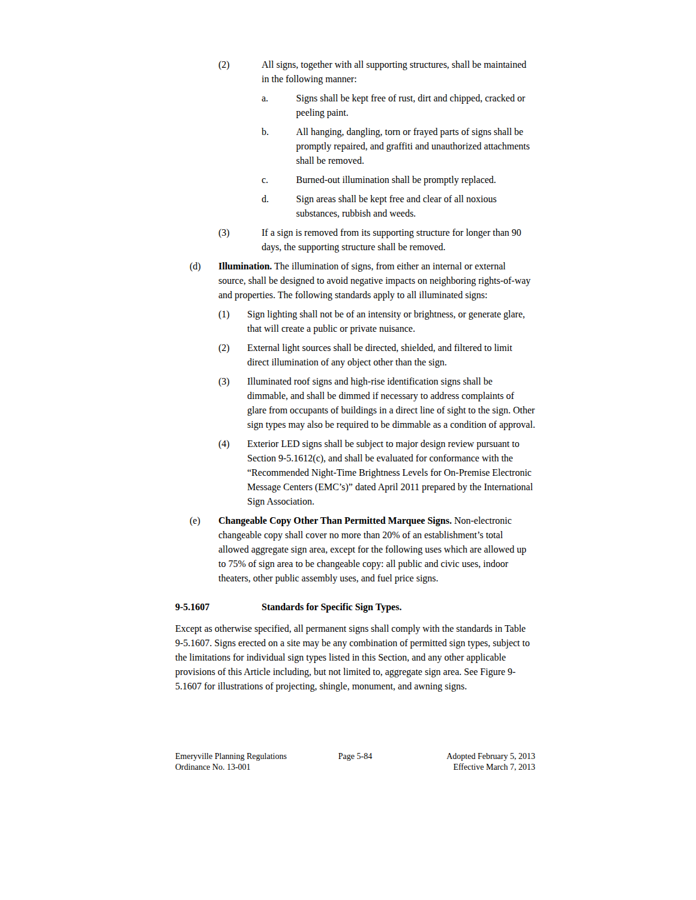(2) All signs, together with all supporting structures, shall be maintained in the following manner:
a. Signs shall be kept free of rust, dirt and chipped, cracked or peeling paint.
b. All hanging, dangling, torn or frayed parts of signs shall be promptly repaired, and graffiti and unauthorized attachments shall be removed.
c. Burned-out illumination shall be promptly replaced.
d. Sign areas shall be kept free and clear of all noxious substances, rubbish and weeds.
(3) If a sign is removed from its supporting structure for longer than 90 days, the supporting structure shall be removed.
(d) Illumination. The illumination of signs, from either an internal or external source, shall be designed to avoid negative impacts on neighboring rights-of-way and properties. The following standards apply to all illuminated signs:
(1) Sign lighting shall not be of an intensity or brightness, or generate glare, that will create a public or private nuisance.
(2) External light sources shall be directed, shielded, and filtered to limit direct illumination of any object other than the sign.
(3) Illuminated roof signs and high-rise identification signs shall be dimmable, and shall be dimmed if necessary to address complaints of glare from occupants of buildings in a direct line of sight to the sign. Other sign types may also be required to be dimmable as a condition of approval.
(4) Exterior LED signs shall be subject to major design review pursuant to Section 9-5.1612(c), and shall be evaluated for conformance with the “Recommended Night-Time Brightness Levels for On-Premise Electronic Message Centers (EMC’s)” dated April 2011 prepared by the International Sign Association.
(e) Changeable Copy Other Than Permitted Marquee Signs. Non-electronic changeable copy shall cover no more than 20% of an establishment’s total allowed aggregate sign area, except for the following uses which are allowed up to 75% of sign area to be changeable copy: all public and civic uses, indoor theaters, other public assembly uses, and fuel price signs.
9-5.1607 Standards for Specific Sign Types.
Except as otherwise specified, all permanent signs shall comply with the standards in Table 9-5.1607. Signs erected on a site may be any combination of permitted sign types, subject to the limitations for individual sign types listed in this Section, and any other applicable provisions of this Article including, but not limited to, aggregate sign area. See Figure 9-5.1607 for illustrations of projecting, shingle, monument, and awning signs.
Emeryville Planning Regulations
Page 5-84
Adopted February 5, 2013
Ordinance No. 13-001
Effective March 7, 2013